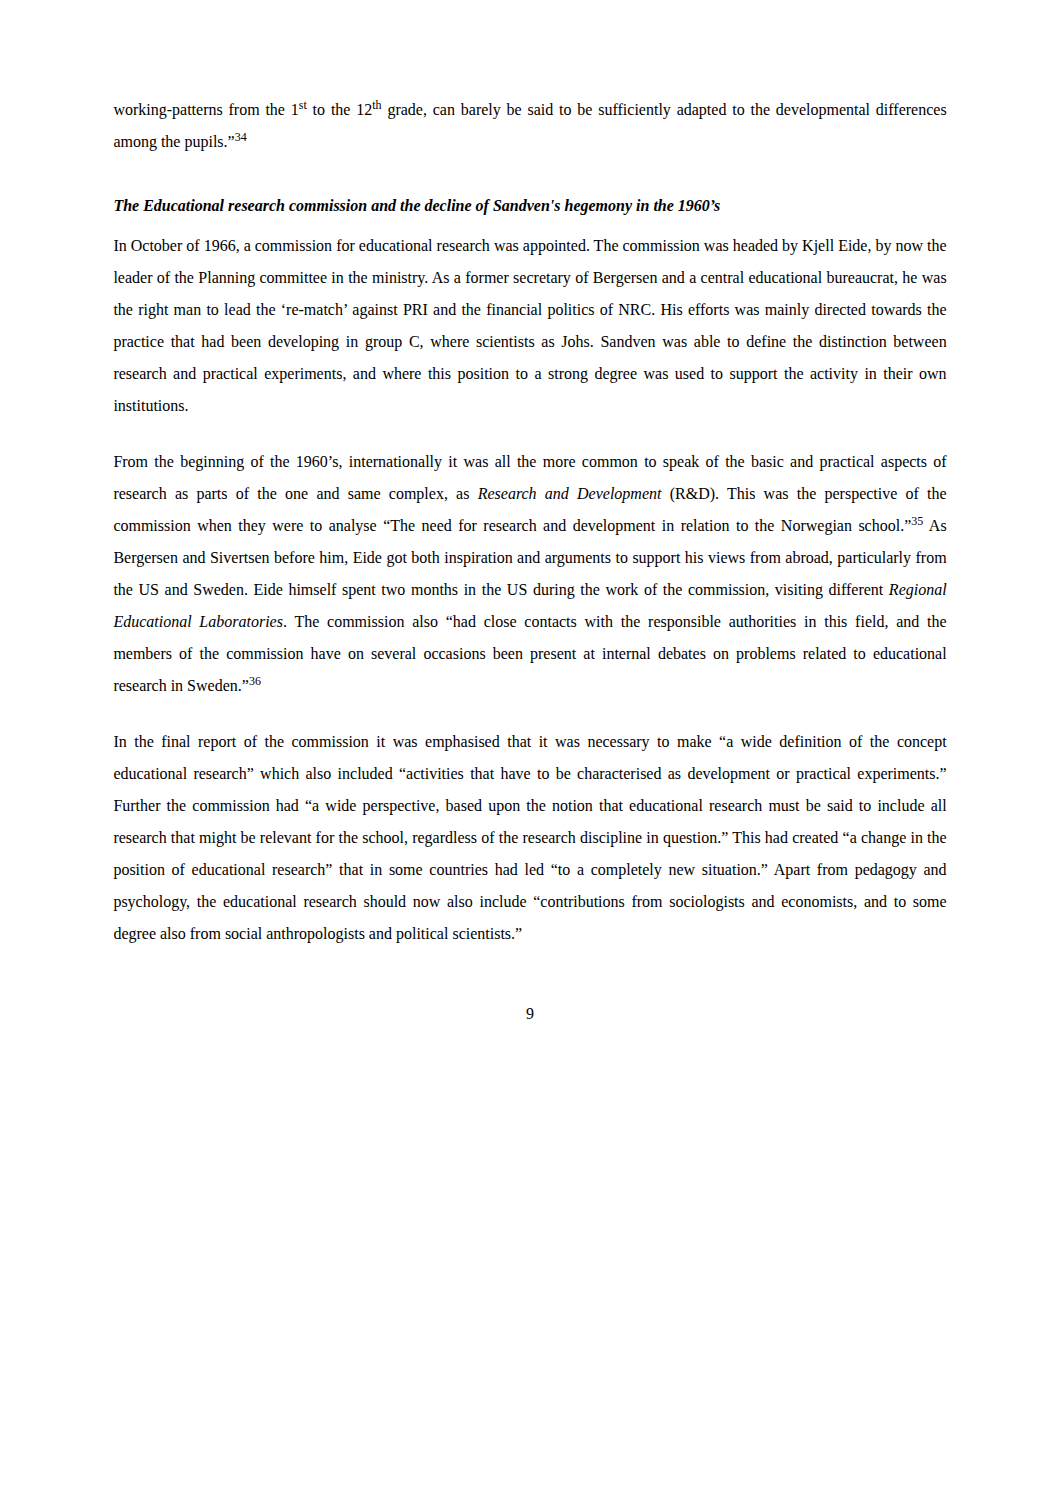working-patterns from the 1st to the 12th grade, can barely be said to be sufficiently adapted to the developmental differences among the pupils.”34
The Educational research commission and the decline of Sandven's hegemony in the 1960’s
In October of 1966, a commission for educational research was appointed. The commission was headed by Kjell Eide, by now the leader of the Planning committee in the ministry. As a former secretary of Bergersen and a central educational bureaucrat, he was the right man to lead the ‘re-match’ against PRI and the financial politics of NRC. His efforts was mainly directed towards the practice that had been developing in group C, where scientists as Johs. Sandven was able to define the distinction between research and practical experiments, and where this position to a strong degree was used to support the activity in their own institutions.
From the beginning of the 1960’s, internationally it was all the more common to speak of the basic and practical aspects of research as parts of the one and same complex, as Research and Development (R&D). This was the perspective of the commission when they were to analyse “The need for research and development in relation to the Norwegian school.”35 As Bergersen and Sivertsen before him, Eide got both inspiration and arguments to support his views from abroad, particularly from the US and Sweden. Eide himself spent two months in the US during the work of the commission, visiting different Regional Educational Laboratories. The commission also “had close contacts with the responsible authorities in this field, and the members of the commission have on several occasions been present at internal debates on problems related to educational research in Sweden.”36
In the final report of the commission it was emphasised that it was necessary to make “a wide definition of the concept educational research” which also included “activities that have to be characterised as development or practical experiments.” Further the commission had “a wide perspective, based upon the notion that educational research must be said to include all research that might be relevant for the school, regardless of the research discipline in question.” This had created “a change in the position of educational research” that in some countries had led “to a completely new situation.” Apart from pedagogy and psychology, the educational research should now also include “contributions from sociologists and economists, and to some degree also from social anthropologists and political scientists.”
9